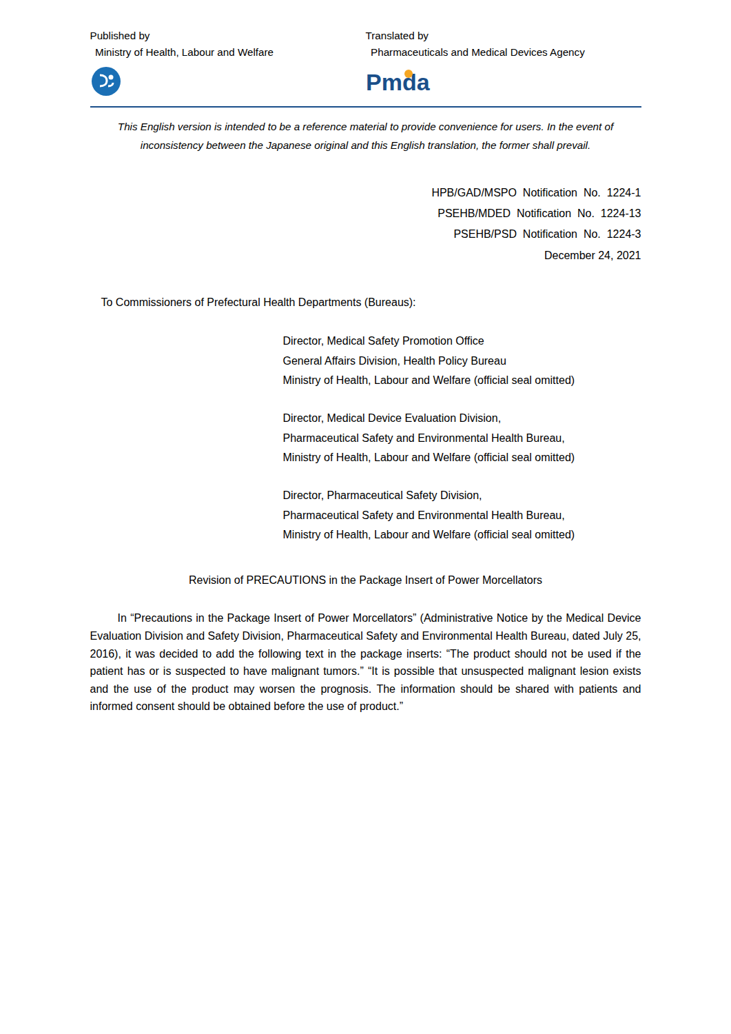| Published by Ministry of Health, Labour and Welfare | Translated by Pharmaceuticals and Medical Devices Agency |
| | Pmda |
This English version is intended to be a reference material to provide convenience for users. In the event of inconsistency between the Japanese original and this English translation, the former shall prevail.
HPB/GAD/MSPO Notification No. 1224-1
PSEHB/MDED Notification No. 1224-13
PSEHB/PSD Notification No. 1224-3
December 24, 2021
To Commissioners of Prefectural Health Departments (Bureaus):
Director, Medical Safety Promotion Office
General Affairs Division, Health Policy Bureau
Ministry of Health, Labour and Welfare (official seal omitted)
Director, Medical Device Evaluation Division,
Pharmaceutical Safety and Environmental Health Bureau,
Ministry of Health, Labour and Welfare (official seal omitted)
Director, Pharmaceutical Safety Division,
Pharmaceutical Safety and Environmental Health Bureau,
Ministry of Health, Labour and Welfare (official seal omitted)
Revision of PRECAUTIONS in the Package Insert of Power Morcellators
In “Precautions in the Package Insert of Power Morcellators” (Administrative Notice by the Medical Device Evaluation Division and Safety Division, Pharmaceutical Safety and Environmental Health Bureau, dated July 25, 2016), it was decided to add the following text in the package inserts: “The product should not be used if the patient has or is suspected to have malignant tumors.” “It is possible that unsuspected malignant lesion exists and the use of the product may worsen the prognosis. The information should be shared with patients and informed consent should be obtained before the use of product.”